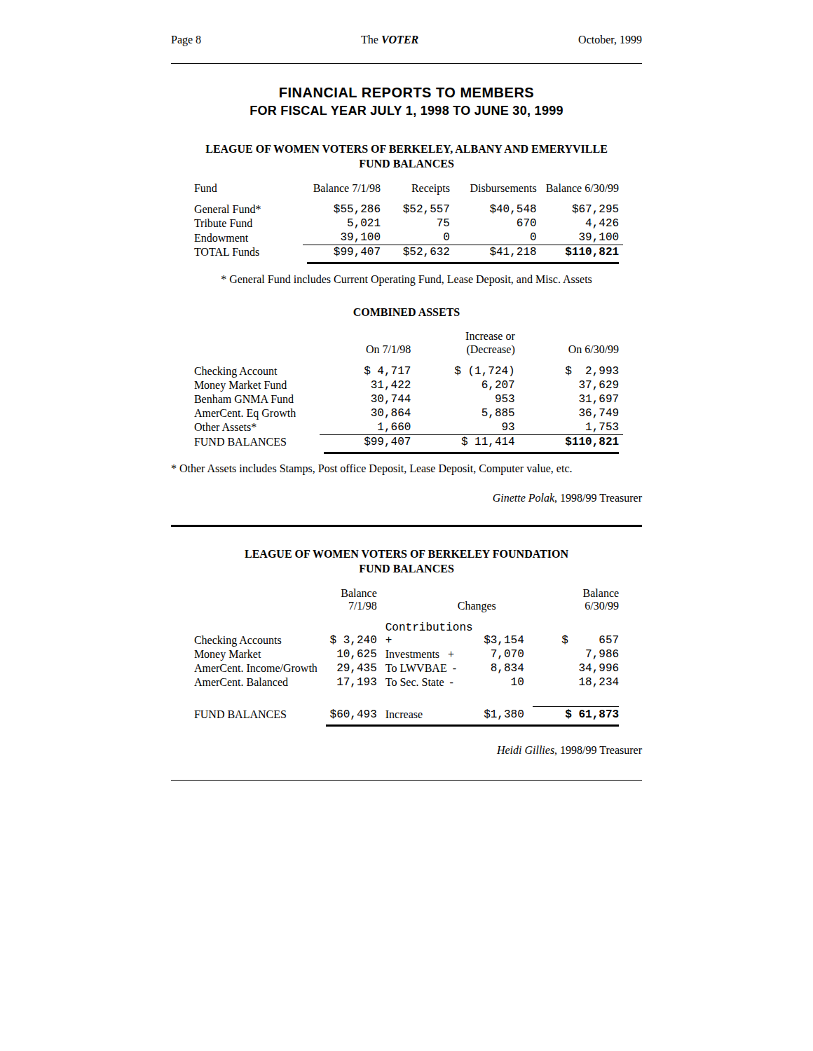Page 8
The VOTER
October, 1999
FINANCIAL REPORTS TO MEMBERS
FOR FISCAL YEAR JULY 1, 1998 TO JUNE 30, 1999
LEAGUE OF WOMEN VOTERS OF BERKELEY, ALBANY AND EMERYVILLE FUND BALANCES
| Fund | Balance 7/1/98 | Receipts | Disbursements | Balance 6/30/99 |
| --- | --- | --- | --- | --- |
| General Fund* | $55,286 | $52,557 | $40,548 | $67,295 |
| Tribute Fund | 5,021 | 75 | 670 | 4,426 |
| Endowment | 39,100 | 0 | 0 | 39,100 |
| TOTAL Funds | $99,407 | $52,632 | $41,218 | $110,821 |
* General Fund includes Current Operating Fund, Lease Deposit, and Misc. Assets
COMBINED ASSETS
| | On 7/1/98 | Increase or (Decrease) | On 6/30/99 |
| --- | --- | --- | --- |
| Checking Account | $ 4,717 | $ (1,724) | $ 2,993 |
| Money Market Fund | 31,422 | 6,207 | 37,629 |
| Benham GNMA Fund | 30,744 | 953 | 31,697 |
| AmerCent. Eq Growth | 30,864 | 5,885 | 36,749 |
| Other Assets* | 1,660 | 93 | 1,753 |
| FUND BALANCES | $99,407 | $ 11,414 | $110,821 |
* Other Assets includes Stamps, Post office Deposit, Lease Deposit, Computer value, etc.
Ginette Polak, 1998/99 Treasurer
LEAGUE OF WOMEN VOTERS OF BERKELEY FOUNDATION FUND BALANCES
| | Balance 7/1/98 | Changes | Balance 6/30/99 |
| --- | --- | --- | --- |
| Checking Accounts | $ 3,240 | Contributions + | $3,154 | $ | 657 |
| Money Market | 10,625 | Investments + | 7,070 | 7,986 |
| AmerCent. Income/Growth | 29,435 | To LWVBAE - | 8,834 | 34,996 |
| AmerCent. Balanced | 17,193 | To Sec. State - | 10 | 18,234 |
| FUND BALANCES | $60,493 | Increase | $1,380 | $ 61,873 |
Heidi Gillies, 1998/99 Treasurer